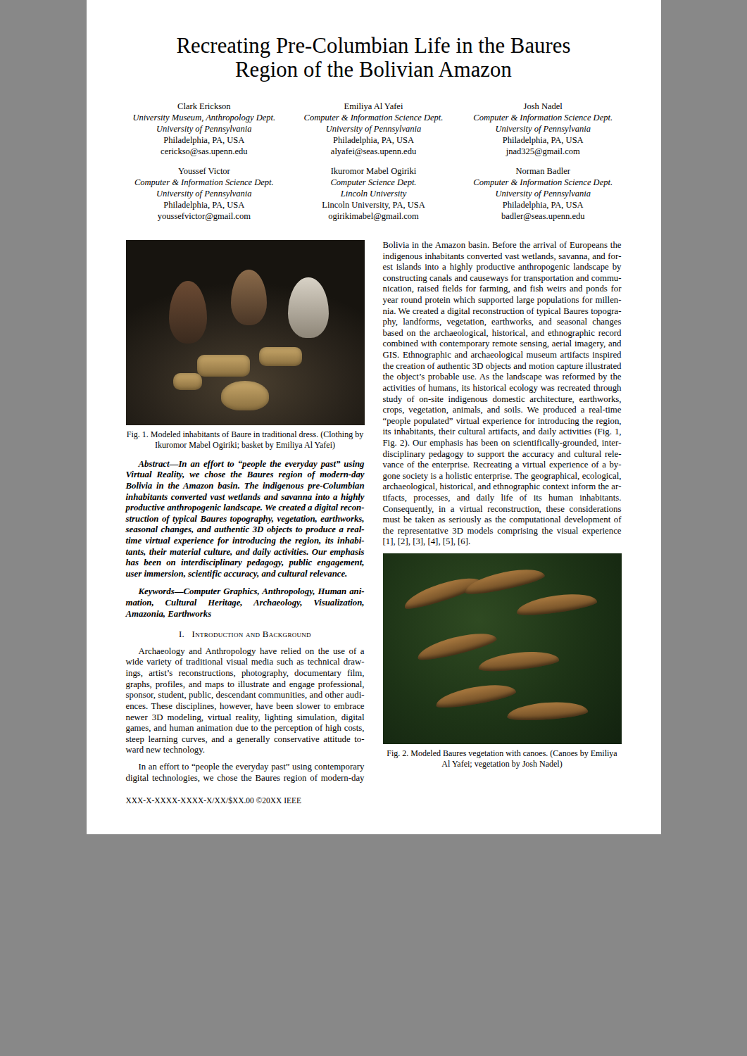Recreating Pre-Columbian Life in the Baures
Region of the Bolivian Amazon
Clark Erickson
University Museum, Anthropology Dept.
University of Pennsylvania
Philadelphia, PA, USA
cerickso@sas.upenn.edu
Youssef Victor
Computer & Information Science Dept.
University of Pennsylvania
Philadelphia, PA, USA
youssefvictor@gmail.com
Emiliya Al Yafei
Computer & Information Science Dept.
University of Pennsylvania
Philadelphia, PA, USA
alyafei@seas.upenn.edu
Ikuromor Mabel Ogiriki
Computer Science Dept.
Lincoln University
Lincoln University, PA, USA
ogirikimabel@gmail.com
Josh Nadel
Computer & Information Science Dept.
University of Pennsylvania
Philadelphia, PA, USA
jnad325@gmail.com
Norman Badler
Computer & Information Science Dept.
University of Pennsylvania
Philadelphia, PA, USA
badler@seas.upenn.edu
Fig. 1. Modeled inhabitants of Baure in traditional dress. (Clothing by Ikuromor Mabel Ogiriki; basket by Emiliya Al Yafei)
Abstract—In an effort to “people the everyday past” using Virtual Reality, we chose the Baures region of modern-day Bolivia in the Amazon basin. The indigenous pre-Columbian inhabitants converted vast wetlands and savanna into a highly productive anthropogenic landscape. We created a digital reconstruction of typical Baures topography, vegetation, earthworks, seasonal changes, and authentic 3D objects to produce a real-time virtual experience for introducing the region, its inhabitants, their material culture, and daily activities. Our emphasis has been on interdisciplinary pedagogy, public engagement, user immersion, scientific accuracy, and cultural relevance.
Keywords—Computer Graphics, Anthropology, Human animation, Cultural Heritage, Archaeology, Visualization, Amazonia, Earthworks
I. Introduction and Background
Archaeology and Anthropology have relied on the use of a wide variety of traditional visual media such as technical drawings, artist’s reconstructions, photography, documentary film, graphs, profiles, and maps to illustrate and engage professional, sponsor, student, public, descendant communities, and other audiences. These disciplines, however, have been slower to embrace newer 3D modeling, virtual reality, lighting simulation, digital games, and human animation due to the perception of high costs, steep learning curves, and a generally conservative attitude toward new technology.
In an effort to “people the everyday past” using contemporary digital technologies, we chose the Baures region of modern-day Bolivia in the Amazon basin. Before the arrival of Europeans the indigenous inhabitants converted vast wetlands, savanna, and forest islands into a highly productive anthropogenic landscape by constructing canals and causeways for transportation and communication, raised fields for farming, and fish weirs and ponds for year round protein which supported large populations for millennia. We created a digital reconstruction of typical Baures topography, landforms, vegetation, earthworks, and seasonal changes based on the archaeological, historical, and ethnographic record combined with contemporary remote sensing, aerial imagery, and GIS. Ethnographic and archaeological museum artifacts inspired the creation of authentic 3D objects and motion capture illustrated the object’s probable use. As the landscape was reformed by the activities of humans, its historical ecology was recreated through study of on-site indigenous domestic architecture, earthworks, crops, vegetation, animals, and soils. We produced a real-time “people populated” virtual experience for introducing the region, its inhabitants, their cultural artifacts, and daily activities (Fig. 1, Fig. 2). Our emphasis has been on scientifically-grounded, interdisciplinary pedagogy to support the accuracy and cultural relevance of the enterprise. Recreating a virtual experience of a bygone society is a holistic enterprise. The geographical, ecological, archaeological, historical, and ethnographic context inform the artifacts, processes, and daily life of its human inhabitants. Consequently, in a virtual reconstruction, these considerations must be taken as seriously as the computational development of the representative 3D models comprising the visual experience [1], [2], [3], [4], [5], [6].
Fig. 2. Modeled Baures vegetation with canoes. (Canoes by Emiliya Al Yafei; vegetation by Josh Nadel)
XXX-X-XXXX-XXXX-X/XX/$XX.00 ©20XX IEEE